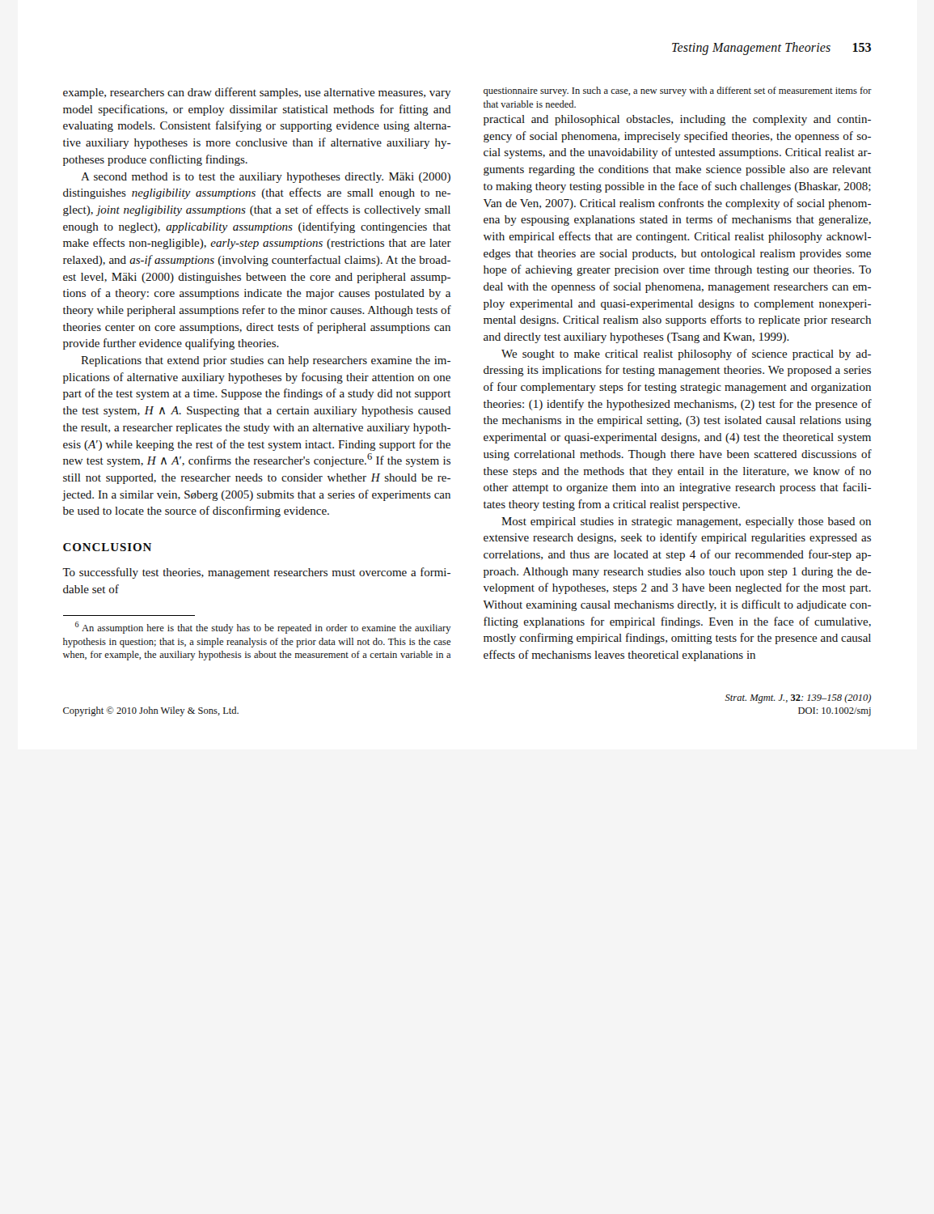Testing Management Theories153
example, researchers can draw different samples, use alternative measures, vary model specifications, or employ dissimilar statistical methods for fitting and evaluating models. Consistent falsifying or supporting evidence using alternative auxiliary hypotheses is more conclusive than if alternative auxiliary hypotheses produce conflicting findings.
A second method is to test the auxiliary hypotheses directly. Mäki (2000) distinguishes negligibility assumptions (that effects are small enough to neglect), joint negligibility assumptions (that a set of effects is collectively small enough to neglect), applicability assumptions (identifying contingencies that make effects non-negligible), early-step assumptions (restrictions that are later relaxed), and as-if assumptions (involving counterfactual claims). At the broadest level, Mäki (2000) distinguishes between the core and peripheral assumptions of a theory: core assumptions indicate the major causes postulated by a theory while peripheral assumptions refer to the minor causes. Although tests of theories center on core assumptions, direct tests of peripheral assumptions can provide further evidence qualifying theories.
Replications that extend prior studies can help researchers examine the implications of alternative auxiliary hypotheses by focusing their attention on one part of the test system at a time. Suppose the findings of a study did not support the test system, H ∧ A. Suspecting that a certain auxiliary hypothesis caused the result, a researcher replicates the study with an alternative auxiliary hypothesis (A′) while keeping the rest of the test system intact. Finding support for the new test system, H ∧ A′, confirms the researcher's conjecture.6 If the system is still not supported, the researcher needs to consider whether H should be rejected. In a similar vein, Søberg (2005) submits that a series of experiments can be used to locate the source of disconfirming evidence.
CONCLUSION
To successfully test theories, management researchers must overcome a formidable set of
6 An assumption here is that the study has to be repeated in order to examine the auxiliary hypothesis in question; that is, a simple reanalysis of the prior data will not do. This is the case when, for example, the auxiliary hypothesis is about the measurement of a certain variable in a questionnaire survey. In such a case, a new survey with a different set of measurement items for that variable is needed.
practical and philosophical obstacles, including the complexity and contingency of social phenomena, imprecisely specified theories, the openness of social systems, and the unavoidability of untested assumptions. Critical realist arguments regarding the conditions that make science possible also are relevant to making theory testing possible in the face of such challenges (Bhaskar, 2008; Van de Ven, 2007). Critical realism confronts the complexity of social phenomena by espousing explanations stated in terms of mechanisms that generalize, with empirical effects that are contingent. Critical realist philosophy acknowledges that theories are social products, but ontological realism provides some hope of achieving greater precision over time through testing our theories. To deal with the openness of social phenomena, management researchers can employ experimental and quasi-experimental designs to complement nonexperimental designs. Critical realism also supports efforts to replicate prior research and directly test auxiliary hypotheses (Tsang and Kwan, 1999).
We sought to make critical realist philosophy of science practical by addressing its implications for testing management theories. We proposed a series of four complementary steps for testing strategic management and organization theories: (1) identify the hypothesized mechanisms, (2) test for the presence of the mechanisms in the empirical setting, (3) test isolated causal relations using experimental or quasi-experimental designs, and (4) test the theoretical system using correlational methods. Though there have been scattered discussions of these steps and the methods that they entail in the literature, we know of no other attempt to organize them into an integrative research process that facilitates theory testing from a critical realist perspective.
Most empirical studies in strategic management, especially those based on extensive research designs, seek to identify empirical regularities expressed as correlations, and thus are located at step 4 of our recommended four-step approach. Although many research studies also touch upon step 1 during the development of hypotheses, steps 2 and 3 have been neglected for the most part. Without examining causal mechanisms directly, it is difficult to adjudicate conflicting explanations for empirical findings. Even in the face of cumulative, mostly confirming empirical findings, omitting tests for the presence and causal effects of mechanisms leaves theoretical explanations in
Copyright © 2010 John Wiley & Sons, Ltd.
Strat. Mgmt. J., 32: 139–158 (2010)
DOI: 10.1002/smj